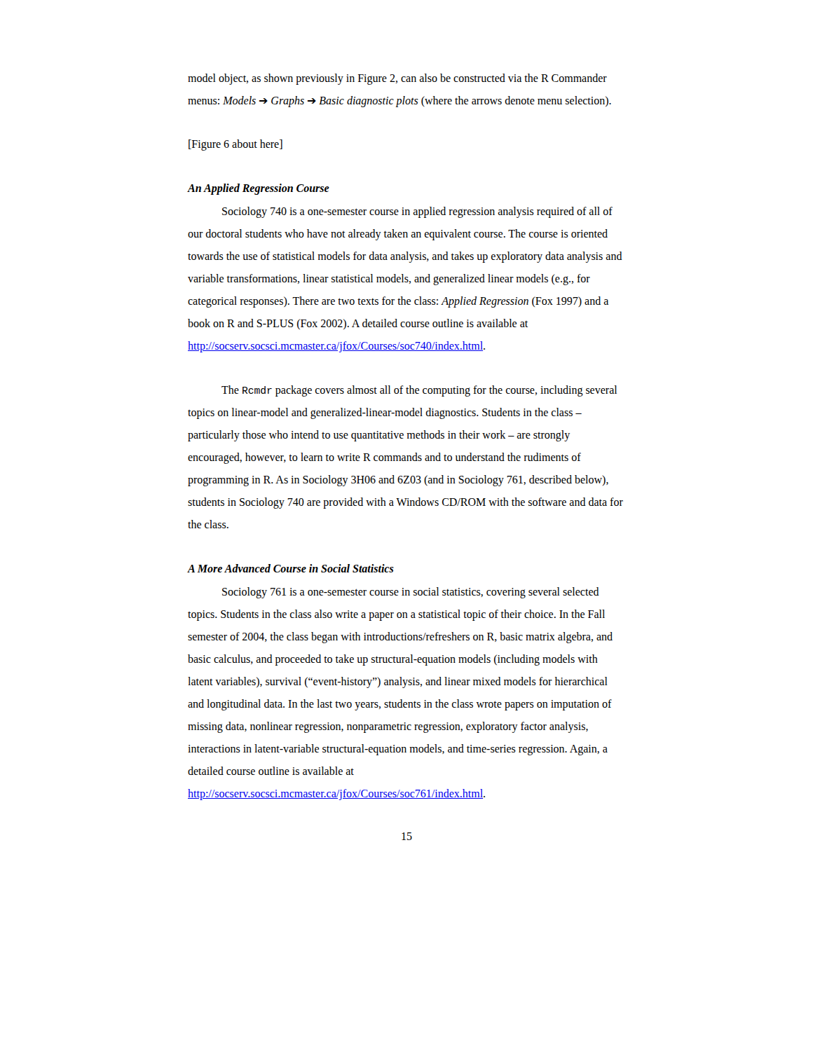model object, as shown previously in Figure 2, can also be constructed via the R Commander menus: Models ➔ Graphs ➔ Basic diagnostic plots (where the arrows denote menu selection).
[Figure 6 about here]
An Applied Regression Course
Sociology 740 is a one-semester course in applied regression analysis required of all of our doctoral students who have not already taken an equivalent course. The course is oriented towards the use of statistical models for data analysis, and takes up exploratory data analysis and variable transformations, linear statistical models, and generalized linear models (e.g., for categorical responses). There are two texts for the class: Applied Regression (Fox 1997) and a book on R and S-PLUS (Fox 2002). A detailed course outline is available at http://socserv.socsci.mcmaster.ca/jfox/Courses/soc740/index.html.
The Rcmdr package covers almost all of the computing for the course, including several topics on linear-model and generalized-linear-model diagnostics. Students in the class – particularly those who intend to use quantitative methods in their work – are strongly encouraged, however, to learn to write R commands and to understand the rudiments of programming in R. As in Sociology 3H06 and 6Z03 (and in Sociology 761, described below), students in Sociology 740 are provided with a Windows CD/ROM with the software and data for the class.
A More Advanced Course in Social Statistics
Sociology 761 is a one-semester course in social statistics, covering several selected topics. Students in the class also write a paper on a statistical topic of their choice. In the Fall semester of 2004, the class began with introductions/refreshers on R, basic matrix algebra, and basic calculus, and proceeded to take up structural-equation models (including models with latent variables), survival (“event-history”) analysis, and linear mixed models for hierarchical and longitudinal data. In the last two years, students in the class wrote papers on imputation of missing data, nonlinear regression, nonparametric regression, exploratory factor analysis, interactions in latent-variable structural-equation models, and time-series regression. Again, a detailed course outline is available at http://socserv.socsci.mcmaster.ca/jfox/Courses/soc761/index.html.
15